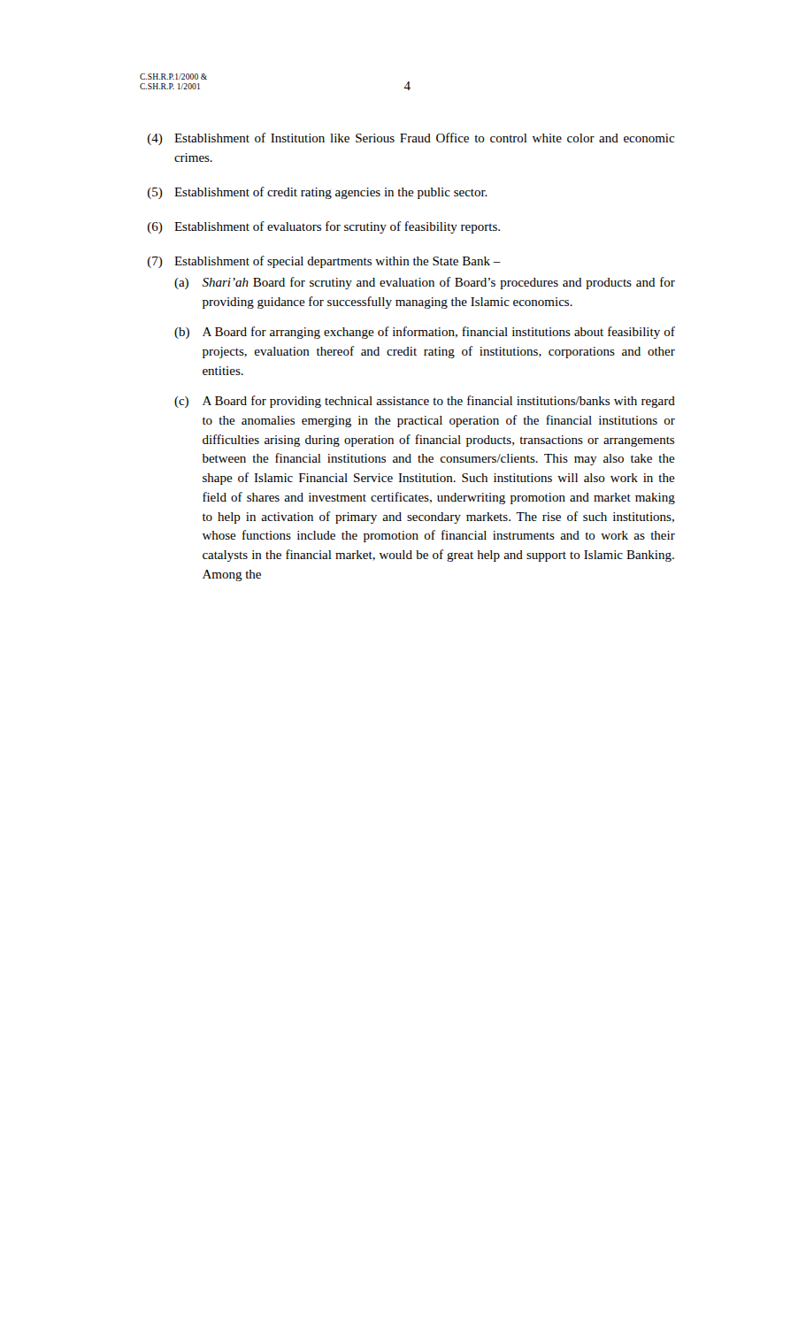C.SH.R.P.1/2000 &
C.SH.R.P. 1/2001
4
(4) Establishment of Institution like Serious Fraud Office to control white color and economic crimes.
(5) Establishment of credit rating agencies in the public sector.
(6) Establishment of evaluators for scrutiny of feasibility reports.
(7)
Establishment of special departments within the State Bank –
(a) Shari’ah Board for scrutiny and evaluation of Board’s procedures and products and for providing guidance for successfully managing the Islamic economics.
(b) A Board for arranging exchange of information, financial institutions about feasibility of projects, evaluation thereof and credit rating of institutions, corporations and other entities.
(c) A Board for providing technical assistance to the financial institutions/banks with regard to the anomalies emerging in the practical operation of the financial institutions or difficulties arising during operation of financial products, transactions or arrangements between the financial institutions and the consumers/clients. This may also take the shape of Islamic Financial Service Institution. Such institutions will also work in the field of shares and investment certificates, underwriting promotion and market making to help in activation of primary and secondary markets. The rise of such institutions, whose functions include the promotion of financial instruments and to work as their catalysts in the financial market, would be of great help and support to Islamic Banking. Among the